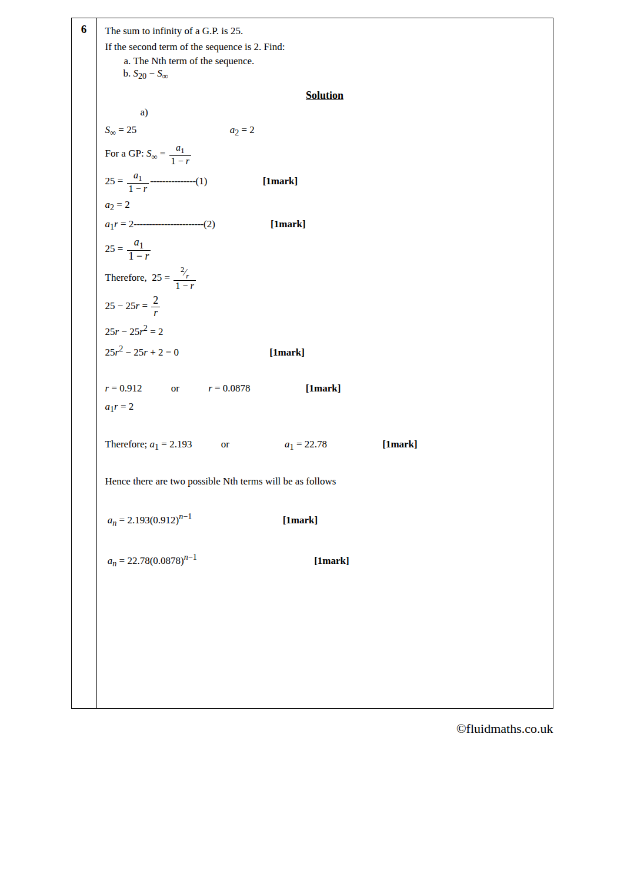| 6 | The sum to infinity of a G.P. is 25. If the second term of the sequence is 2. Find: The Nth term of the sequence. S 20 − S ∞ Solution a) S ∞ = 25 a 2 = 2 For a GP: S ∞ = a 1 1 − r 25 = a 1 1 − r --------------- (1) [1mark] a 2 = 2 a 1 r = 2 ----------------------- (2) [1mark] 25 = a 1 1 − r Therefore, 25 = 2 ⁄ r 1 − r 25 − 25 r = 2 r 25 r − 25 r 2 = 2 25 r 2 − 25 r + 2 = 0 [1mark] r = 0.912 or r = 0.0878 [1mark] a 1 r = 2 Therefore; a 1 = 2.193 or a 1 = 22.78 [1mark] Hence there are two possible Nth terms will be as follows a n = 2.193(0.912) n −1 [1mark] a n = 22.78(0.0878) n −1 [1mark] |
©fluidmaths.co.uk